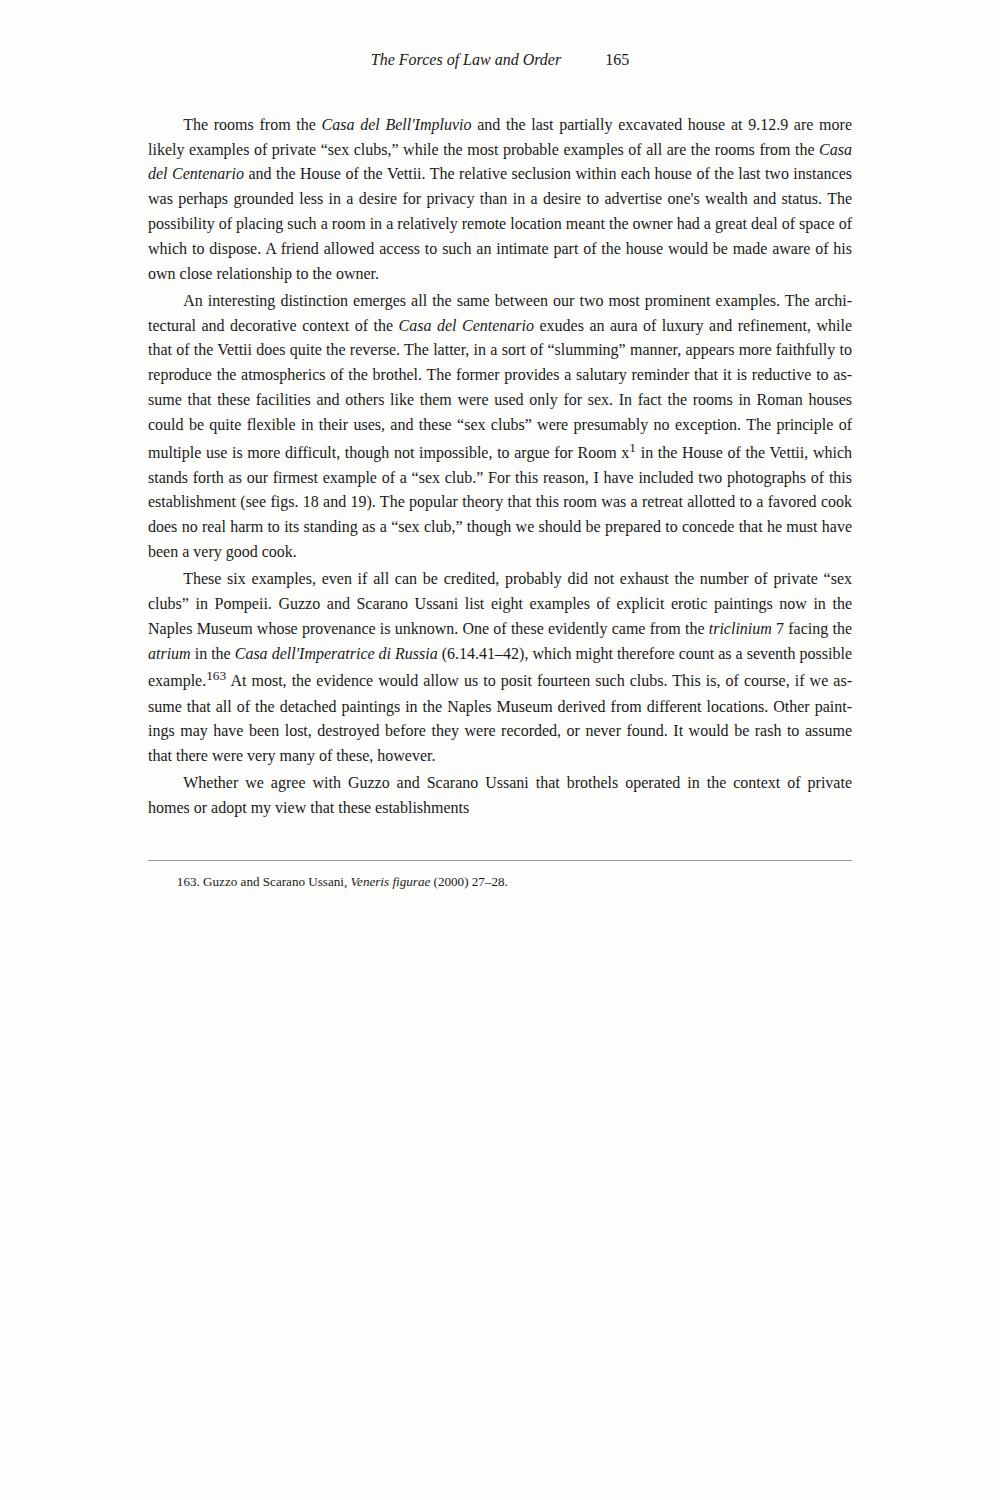The Forces of Law and Order 165
The rooms from the Casa del Bell'Impluvio and the last partially excavated house at 9.12.9 are more likely examples of private “sex clubs,” while the most probable examples of all are the rooms from the Casa del Centenario and the House of the Vettii. The relative seclusion within each house of the last two instances was perhaps grounded less in a desire for privacy than in a desire to advertise one's wealth and status. The possibility of placing such a room in a relatively remote location meant the owner had a great deal of space of which to dispose. A friend allowed access to such an intimate part of the house would be made aware of his own close relationship to the owner.
An interesting distinction emerges all the same between our two most prominent examples. The architectural and decorative context of the Casa del Centenario exudes an aura of luxury and refinement, while that of the Vettii does quite the reverse. The latter, in a sort of “slumming” manner, appears more faithfully to reproduce the atmospherics of the brothel. The former provides a salutary reminder that it is reductive to assume that these facilities and others like them were used only for sex. In fact the rooms in Roman houses could be quite flexible in their uses, and these “sex clubs” were presumably no exception. The principle of multiple use is more difficult, though not impossible, to argue for Room x1 in the House of the Vettii, which stands forth as our firmest example of a “sex club.” For this reason, I have included two photographs of this establishment (see figs. 18 and 19). The popular theory that this room was a retreat allotted to a favored cook does no real harm to its standing as a “sex club,” though we should be prepared to concede that he must have been a very good cook.
These six examples, even if all can be credited, probably did not exhaust the number of private “sex clubs” in Pompeii. Guzzo and Scarano Ussani list eight examples of explicit erotic paintings now in the Naples Museum whose provenance is unknown. One of these evidently came from the triclinium 7 facing the atrium in the Casa dell'Imperatrice di Russia (6.14.41–42), which might therefore count as a seventh possible example.163 At most, the evidence would allow us to posit fourteen such clubs. This is, of course, if we assume that all of the detached paintings in the Naples Museum derived from different locations. Other paintings may have been lost, destroyed before they were recorded, or never found. It would be rash to assume that there were very many of these, however.
Whether we agree with Guzzo and Scarano Ussani that brothels operated in the context of private homes or adopt my view that these establishments
163. Guzzo and Scarano Ussani, Veneris figurae (2000) 27–28.